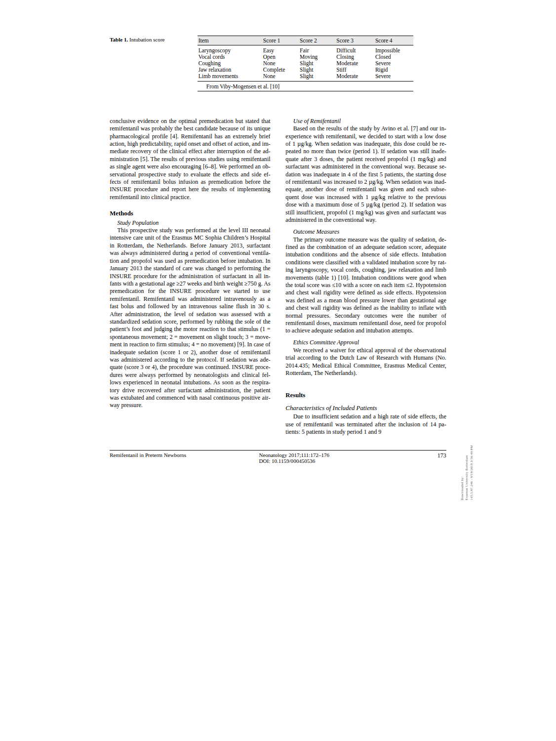Table 1. Intubation score
| Item | Score 1 | Score 2 | Score 3 | Score 4 |
| --- | --- | --- | --- | --- |
| Laryngoscopy | Easy | Fair | Difficult | Impossible |
| Vocal cords | Open | Moving | Closing | Closed |
| Coughing | None | Slight | Moderate | Severe |
| Jaw relaxation | Complete | Slight | Stiff | Rigid |
| Limb movements | None | Slight | Moderate | Severe |
From Viby-Mogensen et al. [10]
conclusive evidence on the optimal premedication but stated that remifentanil was probably the best candidate because of its unique pharmacological profile [4]. Remifentanil has an extremely brief action, high predictability, rapid onset and offset of action, and immediate recovery of the clinical effect after interruption of the administration [5]. The results of previous studies using remifentanil as single agent were also encouraging [6–8]. We performed an observational prospective study to evaluate the effects and side effects of remifentanil bolus infusion as premedication before the INSURE procedure and report here the results of implementing remifentanil into clinical practice.
Methods
Study Population
This prospective study was performed at the level III neonatal intensive care unit of the Erasmus MC Sophia Children’s Hospital in Rotterdam, the Netherlands. Before January 2013, surfactant was always administered during a period of conventional ventilation and propofol was used as premedication before intubation. In January 2013 the standard of care was changed to performing the INSURE procedure for the administration of surfactant in all infants with a gestational age ≥27 weeks and birth weight ≥750 g. As premedication for the INSURE procedure we started to use remifentanil. Remifentanil was administered intravenously as a fast bolus and followed by an intravenous saline flush in 30 s. After administration, the level of sedation was assessed with a standardized sedation score, performed by rubbing the sole of the patient’s foot and judging the motor reaction to that stimulus (1 = spontaneous movement; 2 = movement on slight touch; 3 = movement in reaction to firm stimulus; 4 = no movement) [9]. In case of inadequate sedation (score 1 or 2), another dose of remifentanil was administered according to the protocol. If sedation was adequate (score 3 or 4), the procedure was continued. INSURE procedures were always performed by neonatologists and clinical fellows experienced in neonatal intubations. As soon as the respiratory drive recovered after surfactant administration, the patient was extubated and commenced with nasal continuous positive airway pressure.
Use of Remifentanil
Based on the results of the study by Avino et al. [7] and our inexperience with remifentanil, we decided to start with a low dose of 1 µg/kg. When sedation was inadequate, this dose could be repeated no more than twice (period 1). If sedation was still inadequate after 3 doses, the patient received propofol (1 mg/kg) and surfactant was administered in the conventional way. Because sedation was inadequate in 4 of the first 5 patients, the starting dose of remifentanil was increased to 2 µg/kg. When sedation was inadequate, another dose of remifentanil was given and each subsequent dose was increased with 1 µg/kg relative to the previous dose with a maximum dose of 5 µg/kg (period 2). If sedation was still insufficient, propofol (1 mg/kg) was given and surfactant was administered in the conventional way.
Outcome Measures
The primary outcome measure was the quality of sedation, defined as the combination of an adequate sedation score, adequate intubation conditions and the absence of side effects. Intubation conditions were classified with a validated intubation score by rating laryngoscopy, vocal cords, coughing, jaw relaxation and limb movements (table 1) [10]. Intubation conditions were good when the total score was ≤10 with a score on each item ≤2. Hypotension and chest wall rigidity were defined as side effects. Hypotension was defined as a mean blood pressure lower than gestational age and chest wall rigidity was defined as the inability to inflate with normal pressures. Secondary outcomes were the number of remifentanil doses, maximum remifentanil dose, need for propofol to achieve adequate sedation and intubation attempts.
Ethics Committee Approval
We received a waiver for ethical approval of the observational trial according to the Dutch Law of Research with Humans (No. 2014.435; Medical Ethical Committee, Erasmus Medical Center, Rotterdam, The Netherlands).
Results
Characteristics of Included Patients
Due to insufficient sedation and a high rate of side effects, the use of remifentanil was terminated after the inclusion of 14 patients: 5 patients in study period 1 and 9
Remifentanil in Preterm Newborns
Neonatology 2017;111:172–176
DOI: 10.1159/000450536
173
Downloaded by:
Erasmus University Rotterdam
145.5.87.246 - 9/19/2018 3:56:49 PM